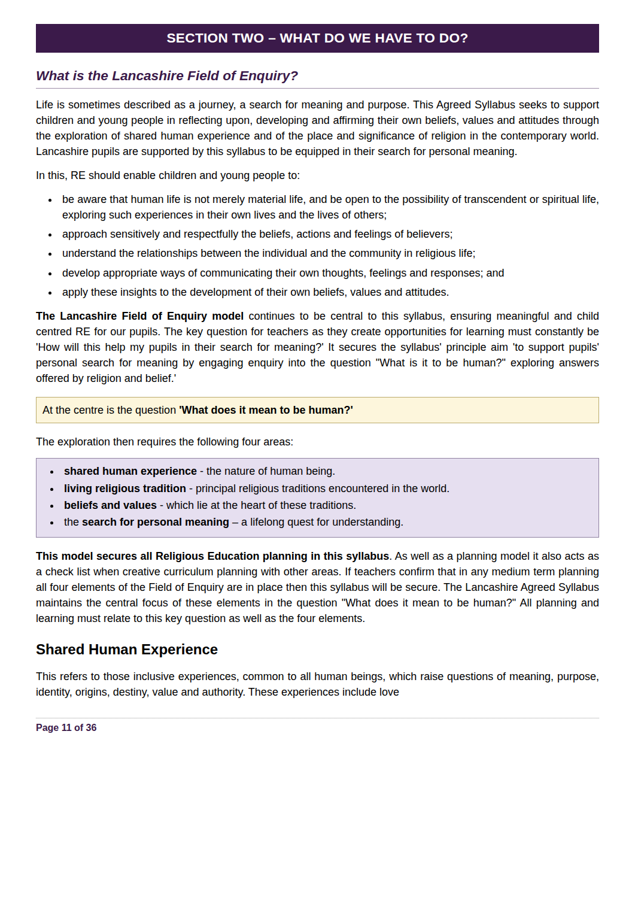SECTION TWO – WHAT DO WE HAVE TO DO?
What is the Lancashire Field of Enquiry?
Life is sometimes described as a journey, a search for meaning and purpose. This Agreed Syllabus seeks to support children and young people in reflecting upon, developing and affirming their own beliefs, values and attitudes through the exploration of shared human experience and of the place and significance of religion in the contemporary world. Lancashire pupils are supported by this syllabus to be equipped in their search for personal meaning.
In this, RE should enable children and young people to:
be aware that human life is not merely material life, and be open to the possibility of transcendent or spiritual life, exploring such experiences in their own lives and the lives of others;
approach sensitively and respectfully the beliefs, actions and feelings of believers;
understand the relationships between the individual and the community in religious life;
develop appropriate ways of communicating their own thoughts, feelings and responses; and
apply these insights to the development of their own beliefs, values and attitudes.
The Lancashire Field of Enquiry model continues to be central to this syllabus, ensuring meaningful and child centred RE for our pupils. The key question for teachers as they create opportunities for learning must constantly be 'How will this help my pupils in their search for meaning?' It secures the syllabus' principle aim 'to support pupils' personal search for meaning by engaging enquiry into the question "What is it to be human?" exploring answers offered by religion and belief.'
At the centre is the question 'What does it mean to be human?'
The exploration then requires the following four areas:
shared human experience - the nature of human being.
living religious tradition - principal religious traditions encountered in the world.
beliefs and values - which lie at the heart of these traditions.
the search for personal meaning – a lifelong quest for understanding.
This model secures all Religious Education planning in this syllabus. As well as a planning model it also acts as a check list when creative curriculum planning with other areas. If teachers confirm that in any medium term planning all four elements of the Field of Enquiry are in place then this syllabus will be secure. The Lancashire Agreed Syllabus maintains the central focus of these elements in the question "What does it mean to be human?" All planning and learning must relate to this key question as well as the four elements.
Shared Human Experience
This refers to those inclusive experiences, common to all human beings, which raise questions of meaning, purpose, identity, origins, destiny, value and authority. These experiences include love
Page 11 of 36